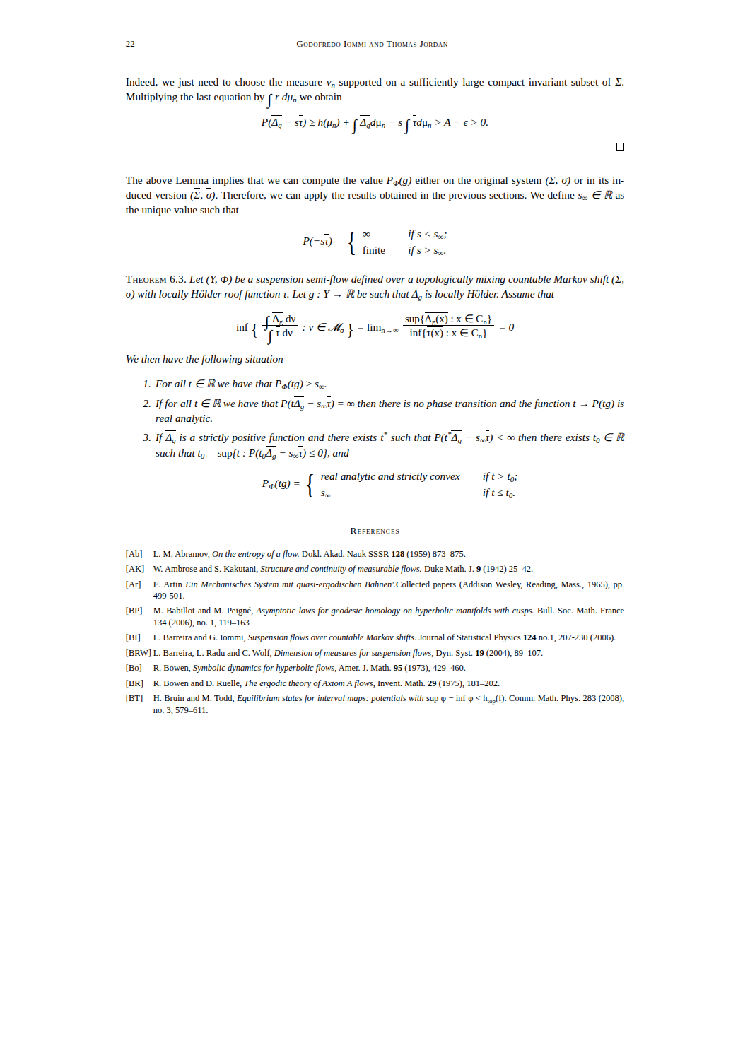22 Godofredo Iommi and Thomas Jordan
Indeed, we just need to choose the measure νn supported on a sufficiently large compact invariant subset of Σ. Multiplying the last equation by ∫ r dμn we obtain
P(Δg − sτ) ≥ h(μn) + ∫ Δgdμn − s ∫ τdμn > A − ϵ > 0.
The above Lemma implies that we can compute the value PΦ(g) either on the original system (Σ, σ) or in its induced version (Σ, σ). Therefore, we can apply the results obtained in the previous sections. We define s∞ ∈ ℝ as the unique value such that
P(−sτ) = { ∞if s < s∞; finite if s > s∞.
Theorem 6.3. Let (Y, Φ) be a suspension semi-flow defined over a topologically mixing countable Markov shift (Σ, σ) with locally Hölder roof function τ. Let g : Y → ℝ be such that Δg is locally Hölder. Assume that
inf { ∫ Δg dν∫ τ dν : ν ∈ 𝓜σ } = limn→∞ sup{Δg(x) : x ∈ Cn}inf{τ(x) : x ∈ Cn} = 0
We then have the following situation
For all t ∈ ℝ we have that PΦ(tg) ≥ s∞.
If for all t ∈ ℝ we have that P(tΔg − s∞τ) = ∞ then there is no phase transition and the function t → P(tg) is real analytic.
If Δg is a strictly positive function and there exists t* such that P(t*Δg − s∞τ) < ∞ then there exists t0 ∈ ℝ such that t0 = sup{t : P(t0Δg − s∞τ) ≤ 0}, and
PΦ(tg) = { real analytic and strictly convex if t > t0; s∞if t ≤ t0.
References
[Ab]
L. M. Abramov, On the entropy of a flow. Dokl. Akad. Nauk SSSR 128 (1959) 873–875.
[AK]
W. Ambrose and S. Kakutani, Structure and continuity of measurable flows. Duke Math. J. 9 (1942) 25–42.
[Ar]
E. Artin Ein Mechanisches System mit quasi-ergodischen Bahnen'. Collected papers (Addison Wesley, Reading, Mass., 1965), pp. 499-501.
[BP]
M. Babillot and M. Peigné, Asymptotic laws for geodesic homology on hyperbolic manifolds with cusps. Bull. Soc. Math. France 134 (2006), no. 1, 119–163
[BI]
L. Barreira and G. Iommi, Suspension flows over countable Markov shifts. Journal of Statistical Physics 124 no.1, 207-230 (2006).
[BRW]
L. Barreira, L. Radu and C. Wolf, Dimension of measures for suspension flows, Dyn. Syst. 19 (2004), 89–107.
[Bo]
R. Bowen, Symbolic dynamics for hyperbolic flows, Amer. J. Math. 95 (1973), 429–460.
[BR]
R. Bowen and D. Ruelle, The ergodic theory of Axiom A flows, Invent. Math. 29 (1975), 181–202.
[BT]
H. Bruin and M. Todd, Equilibrium states for interval maps: potentials with sup φ − inf φ < htop(f). Comm. Math. Phys. 283 (2008), no. 3, 579–611.